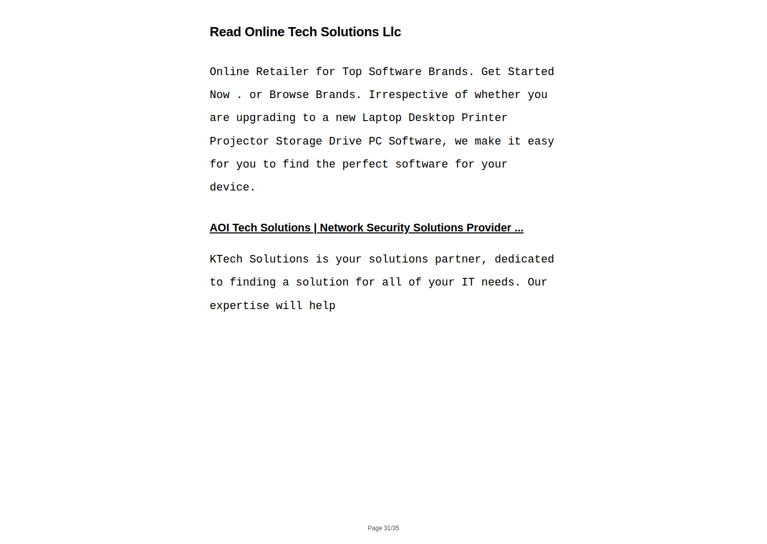Read Online Tech Solutions Llc
Online Retailer for Top Software Brands. Get Started Now . or Browse Brands. Irrespective of whether you are upgrading to a new Laptop Desktop Printer Projector Storage Drive PC Software, we make it easy for you to find the perfect software for your device.
AOI Tech Solutions | Network Security Solutions Provider ...
KTech Solutions is your solutions partner, dedicated to finding a solution for all of your IT needs. Our expertise will help
Page 31/35